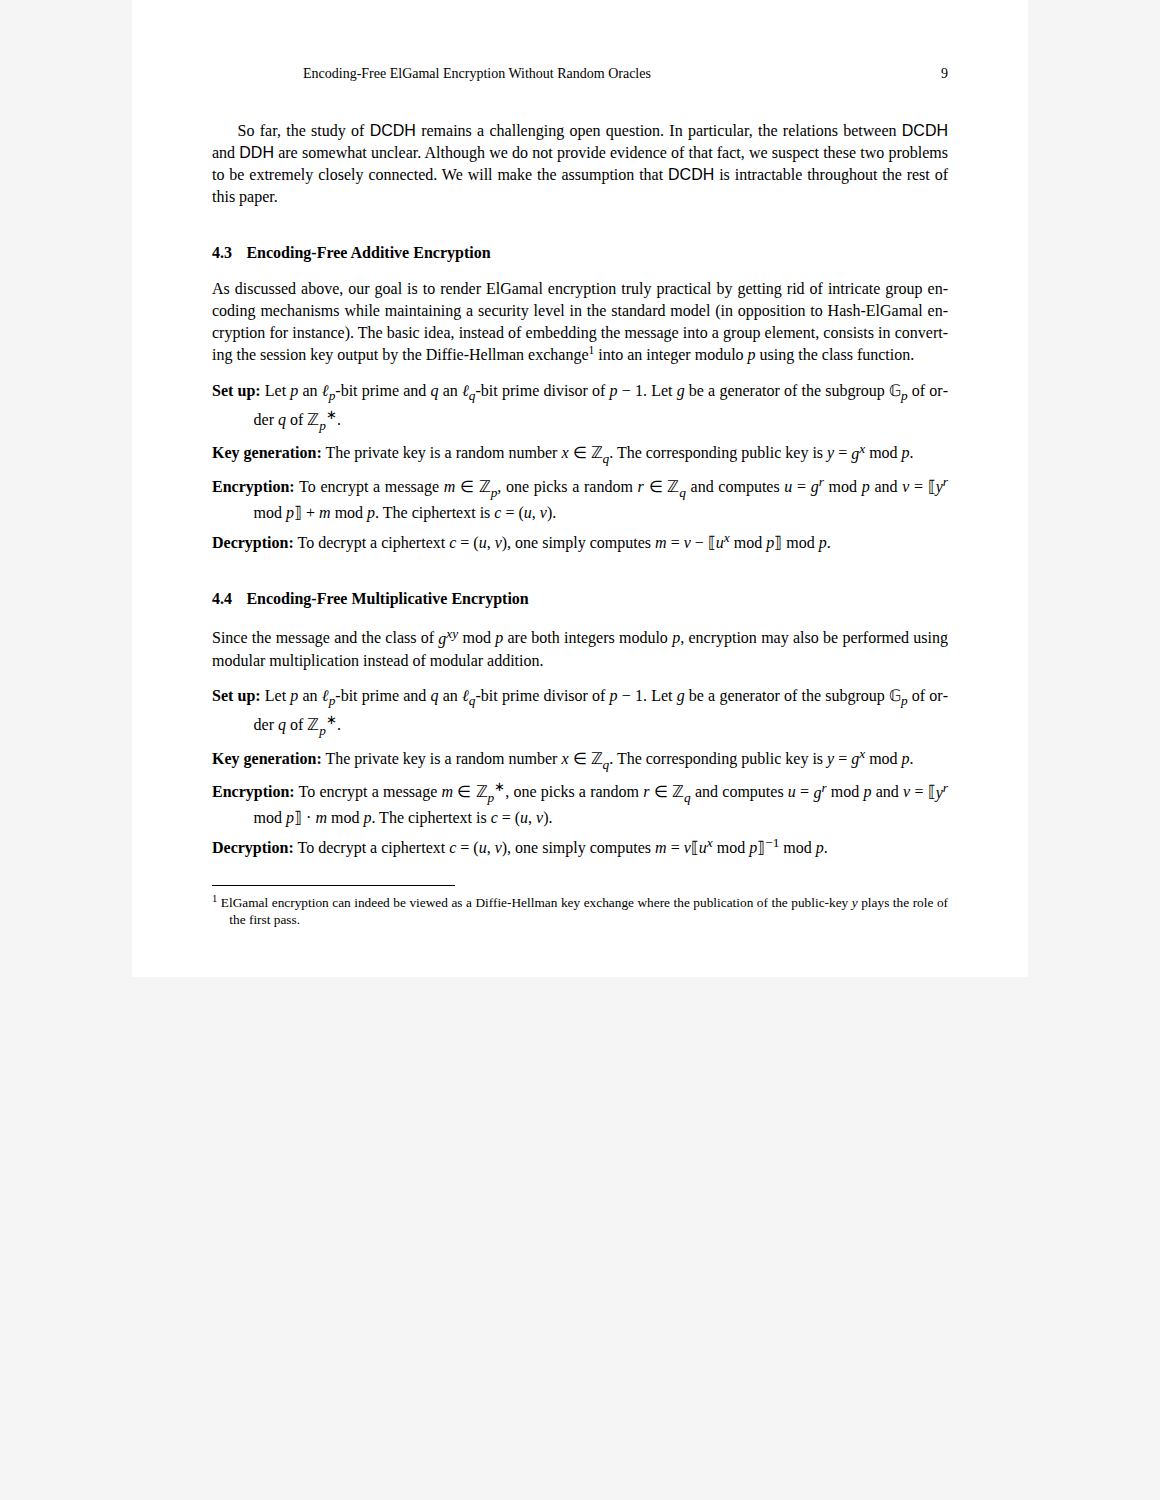Encoding-Free ElGamal Encryption Without Random Oracles 9
So far, the study of DCDH remains a challenging open question. In particular, the relations between DCDH and DDH are somewhat unclear. Although we do not provide evidence of that fact, we suspect these two problems to be extremely closely connected. We will make the assumption that DCDH is intractable throughout the rest of this paper.
4.3 Encoding-Free Additive Encryption
As discussed above, our goal is to render ElGamal encryption truly practical by getting rid of intricate group encoding mechanisms while maintaining a security level in the standard model (in opposition to Hash-ElGamal encryption for instance). The basic idea, instead of embedding the message into a group element, consists in converting the session key output by the Diffie-Hellman exchange1 into an integer modulo p using the class function.
Set up: Let p an ℓp-bit prime and q an ℓq-bit prime divisor of p − 1. Let g be a generator of the subgroup 𝔾p of order q of ℤp∗.
Key generation: The private key is a random number x ∈ ℤq. The corresponding public key is y = gx mod p.
Encryption: To encrypt a message m ∈ ℤp, one picks a random r ∈ ℤq and computes u = gr mod p and v = ⟦yr mod p⟧ + m mod p. The ciphertext is c = (u, v).
Decryption: To decrypt a ciphertext c = (u, v), one simply computes m = v − ⟦ux mod p⟧ mod p.
4.4 Encoding-Free Multiplicative Encryption
Since the message and the class of gxy mod p are both integers modulo p, encryption may also be performed using modular multiplication instead of modular addition.
Set up: Let p an ℓp-bit prime and q an ℓq-bit prime divisor of p − 1. Let g be a generator of the subgroup 𝔾p of order q of ℤp∗.
Key generation: The private key is a random number x ∈ ℤq. The corresponding public key is y = gx mod p.
Encryption: To encrypt a message m ∈ ℤp∗, one picks a random r ∈ ℤq and computes u = gr mod p and v = ⟦yr mod p⟧ · m mod p. The ciphertext is c = (u, v).
Decryption: To decrypt a ciphertext c = (u, v), one simply computes m = v⟦ux mod p⟧−1 mod p.
1 ElGamal encryption can indeed be viewed as a Diffie-Hellman key exchange where the publication of the public-key y plays the role of the first pass.